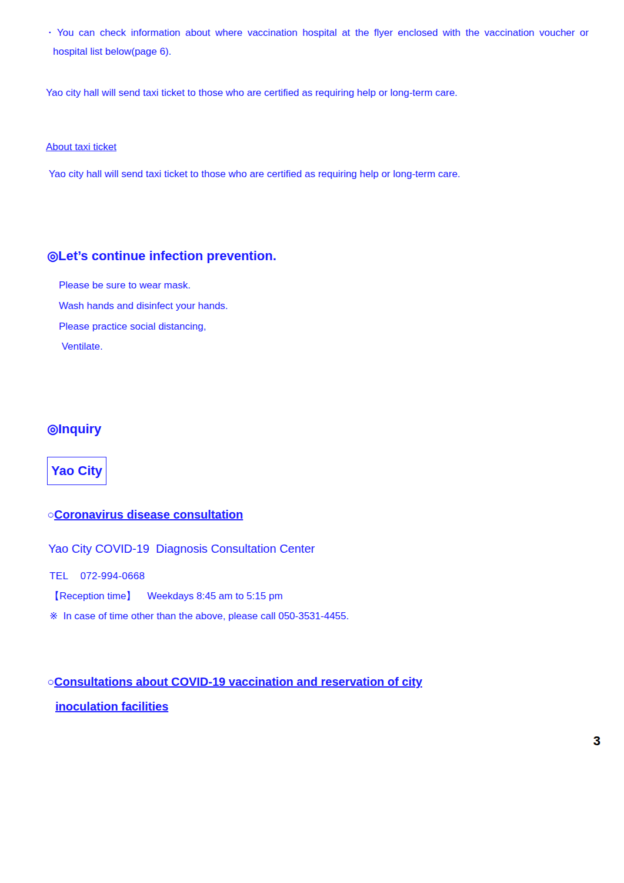・You can check information about where vaccination hospital at the flyer enclosed with the vaccination voucher or hospital list below(page 6).
Yao city hall will send taxi ticket to those who are certified as requiring help or long-term care.
About taxi ticket
Yao city hall will send taxi ticket to those who are certified as requiring help or long-term care.
◎Let’s continue infection prevention.
Please be sure to wear mask.
Wash hands and disinfect your hands.
Please practice social distancing,
Ventilate.
◎Inquiry
Yao City
○Coronavirus disease consultation
Yao City COVID-19 Diagnosis Consultation Center
TEL 072-994-0668
【Reception time】 Weekdays 8:45 am to 5:15 pm
※ In case of time other than the above, please call 050-3531-4455.
○Consultations about COVID-19 vaccination and reservation of city
inoculation facilities
3